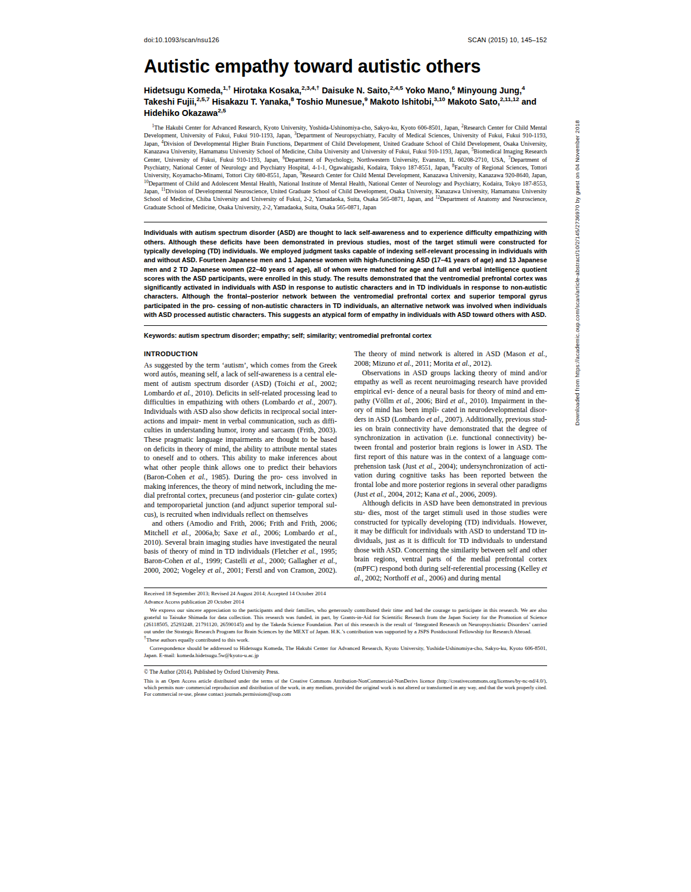doi:10.1093/scan/nsu126 SCAN (2015) 10, 145–152
Autistic empathy toward autistic others
Hidetsugu Komeda,1,† Hirotaka Kosaka,2,3,4,† Daisuke N. Saito,2,4,5 Yoko Mano,6 Minyoung Jung,4 Takeshi Fujii,2,5,7 Hisakazu T. Yanaka,8 Toshio Munesue,9 Makoto Ishitobi,3,10 Makoto Sato,2,11,12 and Hidehiko Okazawa2,5
1The Hakubi Center for Advanced Research, Kyoto University, Yoshida-Ushinomiya-cho, Sakyo-ku, Kyoto 606-8501, Japan, 2Research Center for Child Mental Development, University of Fukui, Fukui 910-1193, Japan, 3Department of Neuropsychiatry, Faculty of Medical Sciences, University of Fukui, Fukui 910-1193, Japan, 4Division of Developmental Higher Brain Functions, Department of Child Development, United Graduate School of Child Development, Osaka University, Kanazawa University, Hamamatsu University School of Medicine, Chiba University and University of Fukui, Fukui 910-1193, Japan, 5Biomedical Imaging Research Center, University of Fukui, Fukui 910-1193, Japan, 6Department of Psychology, Northwestern University, Evanston, IL 60208-2710, USA, 7Department of Psychiatry, National Center of Neurology and Psychiatry Hospital, 4-1-1, Ogawahigashi, Kodaira, Tokyo 187-8551, Japan, 8Faculty of Regional Sciences, Tottori University, Koyamacho-Minami, Tottori City 680-8551, Japan, 9Research Center for Child Mental Development, Kanazawa University, Kanazawa 920-8640, Japan, 10Department of Child and Adolescent Mental Health, National Institute of Mental Health, National Center of Neurology and Psychiatry, Kodaira, Tokyo 187-8553, Japan, 11Division of Developmental Neuroscience, United Graduate School of Child Development, Osaka University, Kanazawa University, Hamamatsu University School of Medicine, Chiba University and University of Fukui, 2-2, Yamadaoka, Suita, Osaka 565-0871, Japan, and 12Department of Anatomy and Neuroscience, Graduate School of Medicine, Osaka University, 2-2, Yamadaoka, Suita, Osaka 565-0871, Japan
Individuals with autism spectrum disorder (ASD) are thought to lack self-awareness and to experience difficulty empathizing with others. Although these deficits have been demonstrated in previous studies, most of the target stimuli were constructed for typically developing (TD) individuals. We employed judgment tasks capable of indexing self-relevant processing in individuals with and without ASD. Fourteen Japanese men and 1 Japanese women with high-functioning ASD (17–41 years of age) and 13 Japanese men and 2 TD Japanese women (22–40 years of age), all of whom were matched for age and full and verbal intelligence quotient scores with the ASD participants, were enrolled in this study. The results demonstrated that the ventromedial prefrontal cortex was significantly activated in individuals with ASD in response to autistic characters and in TD individuals in response to non-autistic characters. Although the frontal–posterior network between the ventromedial prefrontal cortex and superior temporal gyrus participated in the pro- cessing of non-autistic characters in TD individuals, an alternative network was involved when individuals with ASD processed autistic characters. This suggests an atypical form of empathy in individuals with ASD toward others with ASD.
Keywords: autism spectrum disorder; empathy; self; similarity; ventromedial prefrontal cortex
INTRODUCTION
As suggested by the term ‘autism’, which comes from the Greek word autós, meaning self, a lack of self-awareness is a central element of autism spectrum disorder (ASD) (Toichi et al., 2002; Lombardo et al., 2010). Deficits in self-related processing lead to difficulties in empathizing with others (Lombardo et al., 2007). Individuals with ASD also show deficits in reciprocal social interactions and impair- ment in verbal communication, such as difficulties in understanding humor, irony and sarcasm (Frith, 2003). These pragmatic language impairments are thought to be based on deficits in theory of mind, the ability to attribute mental states to oneself and to others. This ability to make inferences about what other people think allows one to predict their behaviors (Baron-Cohen et al., 1985). During the pro- cess involved in making inferences, the theory of mind network, including the medial prefrontal cortex, precuneus (and posterior cin- gulate cortex) and temporoparietal junction (and adjunct superior temporal sulcus), is recruited when individuals reflect on themselves
and others (Amodio and Frith, 2006; Frith and Frith, 2006; Mitchell et al., 2006a,b; Saxe et al., 2006; Lombardo et al., 2010). Several brain imaging studies have investigated the neural basis of theory of mind in TD individuals (Fletcher et al., 1995; Baron-Cohen et al., 1999; Castelli et al., 2000; Gallagher et al., 2000, 2002; Vogeley et al., 2001; Ferstl and von Cramon, 2002). The theory of mind network is altered in ASD (Mason et al., 2008; Mizuno et al., 2011; Morita et al., 2012).
Observations in ASD groups lacking theory of mind and/or empathy as well as recent neuroimaging research have provided empirical evi- dence of a neural basis for theory of mind and empathy (Völlm et al., 2006; Bird et al., 2010). Impairment in theory of mind has been impli- cated in neurodevelopmental disorders in ASD (Lombardo et al., 2007). Additionally, previous studies on brain connectivity have demonstrated that the degree of synchronization in activation (i.e. functional connectivity) between frontal and posterior brain regions is lower in ASD. The first report of this nature was in the context of a language comprehension task (Just et al., 2004); undersynchronization of activation during cognitive tasks has been reported between the frontal lobe and more posterior regions in several other paradigms (Just et al., 2004, 2012; Kana et al., 2006, 2009).
Although deficits in ASD have been demonstrated in previous stu- dies, most of the target stimuli used in those studies were constructed for typically developing (TD) individuals. However, it may be difficult for individuals with ASD to understand TD individuals, just as it is difficult for TD individuals to understand those with ASD. Concerning the similarity between self and other brain regions, ventral parts of the medial prefrontal cortex (mPFC) respond both during self-referential processing (Kelley et al., 2002; Northoff et al., 2006) and during mental
Received 18 September 2013; Revised 24 August 2014; Accepted 14 October 2014
Advance Access publication 20 October 2014
We express our sincere appreciation to the participants and their families, who generously contributed their time and had the courage to participate in this research. We are also grateful to Taisuke Shimada for data collection. This research was funded, in part, by Grants-in-Aid for Scientific Research from the Japan Society for the Promotion of Science (26118505, 25293248, 21791120, 26590145) and by the Takeda Science Foundation. Part of this research is the result of ‘Integrated Research on Neuropsychiatric Disorders’ carried out under the Strategic Research Program for Brain Sciences by the MEXT of Japan. H.K.’s contribution was supported by a JSPS Postdoctoral Fellowship for Research Abroad.
†These authors equally contributed to this work.
Correspondence should be addressed to Hidetsugu Komeda, The Hakubi Center for Advanced Research, Kyoto University, Yoshida-Ushinomiya-cho, Sakyo-ku, Kyoto 606-8501, Japan. E-mail: komeda.hidetsugu.5w@kyoto-u.ac.jp
© The Author (2014). Published by Oxford University Press.
This is an Open Access article distributed under the terms of the Creative Commons Attribution-NonCommercial-NonDerivs licence (http://creativecommons.org/licenses/by-nc-nd/4.0/), which permits non- commercial reproduction and distribution of the work, in any medium, provided the original work is not altered or transformed in any way, and that the work properly cited. For commercial re-use, please contact journals.permissions@oup.com
Downloaded from https://academic.oup.com/scan/article-abstract/10/2/145/2736970 by guest on 04 November 2018